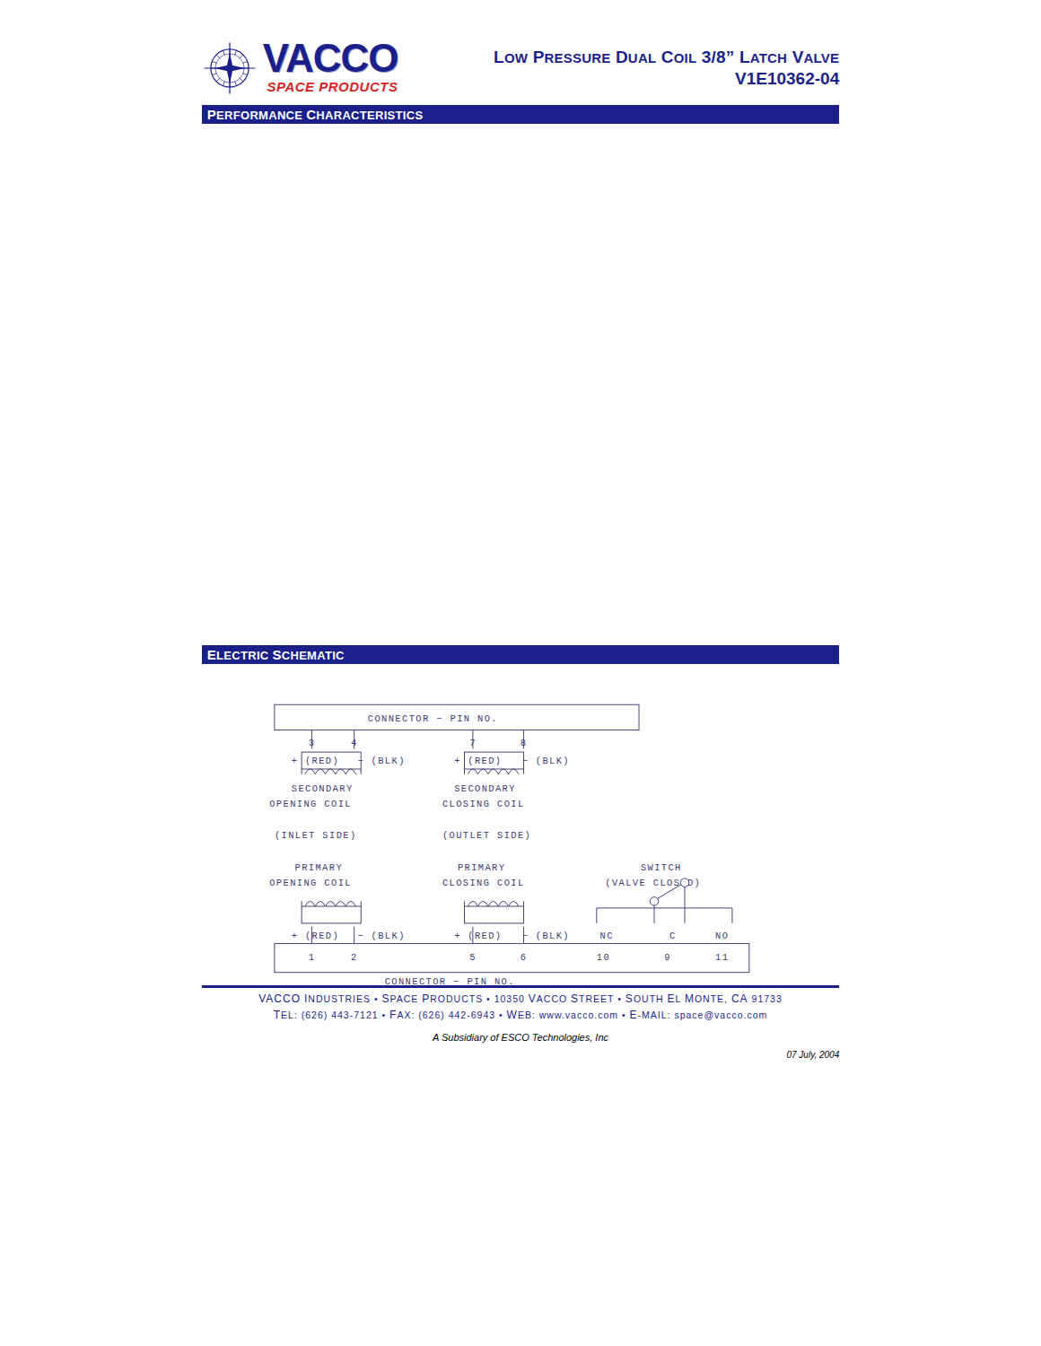VACCO
SPACE PRODUCTS
LOW PRESSURE DUAL COIL 3/8” LATCH VALVE
V1E10362-04
PERFORMANCE CHARACTERISTICS
ELECTRIC SCHEMATIC
CONNECTOR − PIN NO. 3 4 7 8 + (RED) − (BLK) + (RED) − (BLK) SECONDARY OPENING COIL SECONDARY CLOSING COIL (INLET SIDE) (OUTLET SIDE) PRIMARY OPENING COIL PRIMARY CLOSING COIL SWITCH (VALVE CLOSED) + (RED) − (BLK) + (RED) − (BLK) NC C NO 1 2 5 6 10 9 11 CONNECTOR − PIN NO.
VACCO INDUSTRIES • SPACE PRODUCTS • 10350 VACCO STREET • SOUTH EL MONTE, CA 91733
TEL: (626) 443-7121 • FAX: (626) 442-6943 • WEB: www.vacco.com • E-MAIL: space@vacco.com
A Subsidiary of ESCO Technologies, Inc
07 July, 2004